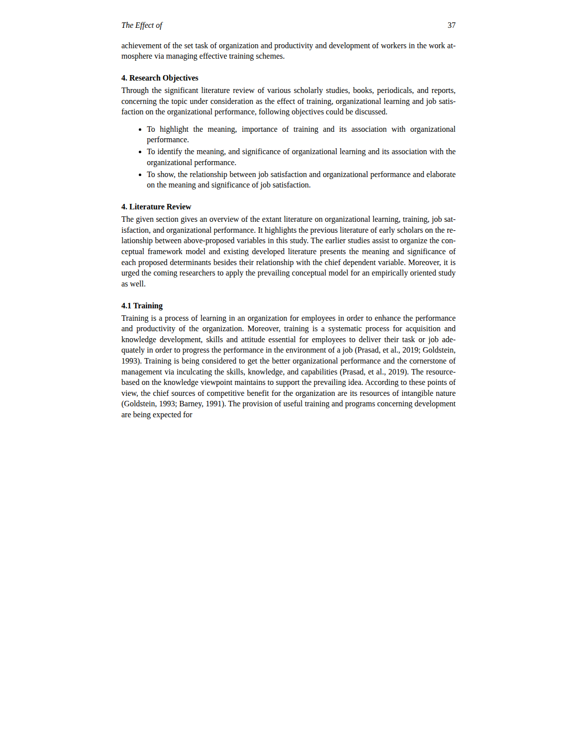The Effect of 37
achievement of the set task of organization and productivity and development of workers in the work atmosphere via managing effective training schemes.
4. Research Objectives
Through the significant literature review of various scholarly studies, books, periodicals, and reports, concerning the topic under consideration as the effect of training, organizational learning and job satisfaction on the organizational performance, following objectives could be discussed.
To highlight the meaning, importance of training and its association with organizational performance.
To identify the meaning, and significance of organizational learning and its association with the organizational performance.
To show, the relationship between job satisfaction and organizational performance and elaborate on the meaning and significance of job satisfaction.
4. Literature Review
The given section gives an overview of the extant literature on organizational learning, training, job satisfaction, and organizational performance. It highlights the previous literature of early scholars on the relationship between above-proposed variables in this study. The earlier studies assist to organize the conceptual framework model and existing developed literature presents the meaning and significance of each proposed determinants besides their relationship with the chief dependent variable. Moreover, it is urged the coming researchers to apply the prevailing conceptual model for an empirically oriented study as well.
4.1 Training
Training is a process of learning in an organization for employees in order to enhance the performance and productivity of the organization. Moreover, training is a systematic process for acquisition and knowledge development, skills and attitude essential for employees to deliver their task or job adequately in order to progress the performance in the environment of a job (Prasad, et al., 2019; Goldstein, 1993). Training is being considered to get the better organizational performance and the cornerstone of management via inculcating the skills, knowledge, and capabilities (Prasad, et al., 2019). The resource-based on the knowledge viewpoint maintains to support the prevailing idea. According to these points of view, the chief sources of competitive benefit for the organization are its resources of intangible nature (Goldstein, 1993; Barney, 1991). The provision of useful training and programs concerning development are being expected for